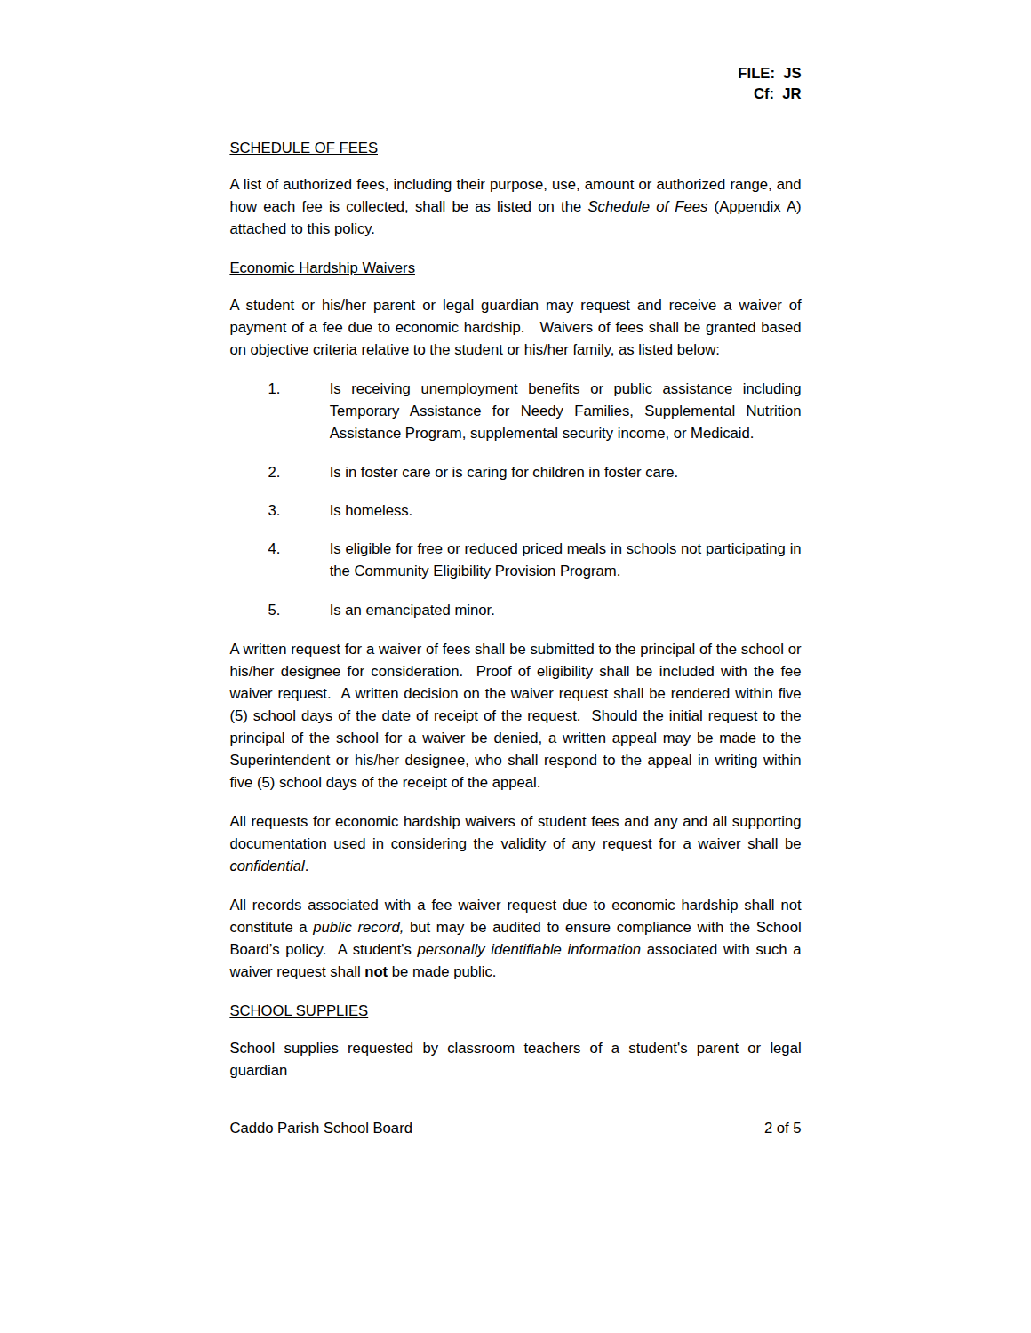FILE: JS
Cf: JR
SCHEDULE OF FEES
A list of authorized fees, including their purpose, use, amount or authorized range, and how each fee is collected, shall be as listed on the Schedule of Fees (Appendix A) attached to this policy.
Economic Hardship Waivers
A student or his/her parent or legal guardian may request and receive a waiver of payment of a fee due to economic hardship. Waivers of fees shall be granted based on objective criteria relative to the student or his/her family, as listed below:
1. Is receiving unemployment benefits or public assistance including Temporary Assistance for Needy Families, Supplemental Nutrition Assistance Program, supplemental security income, or Medicaid.
2. Is in foster care or is caring for children in foster care.
3. Is homeless.
4. Is eligible for free or reduced priced meals in schools not participating in the Community Eligibility Provision Program.
5. Is an emancipated minor.
A written request for a waiver of fees shall be submitted to the principal of the school or his/her designee for consideration. Proof of eligibility shall be included with the fee waiver request. A written decision on the waiver request shall be rendered within five (5) school days of the date of receipt of the request. Should the initial request to the principal of the school for a waiver be denied, a written appeal may be made to the Superintendent or his/her designee, who shall respond to the appeal in writing within five (5) school days of the receipt of the appeal.
All requests for economic hardship waivers of student fees and any and all supporting documentation used in considering the validity of any request for a waiver shall be confidential.
All records associated with a fee waiver request due to economic hardship shall not constitute a public record, but may be audited to ensure compliance with the School Board’s policy. A student's personally identifiable information associated with such a waiver request shall not be made public.
School Supplies
School supplies requested by classroom teachers of a student's parent or legal guardian
Caddo Parish School Board 2 of 5